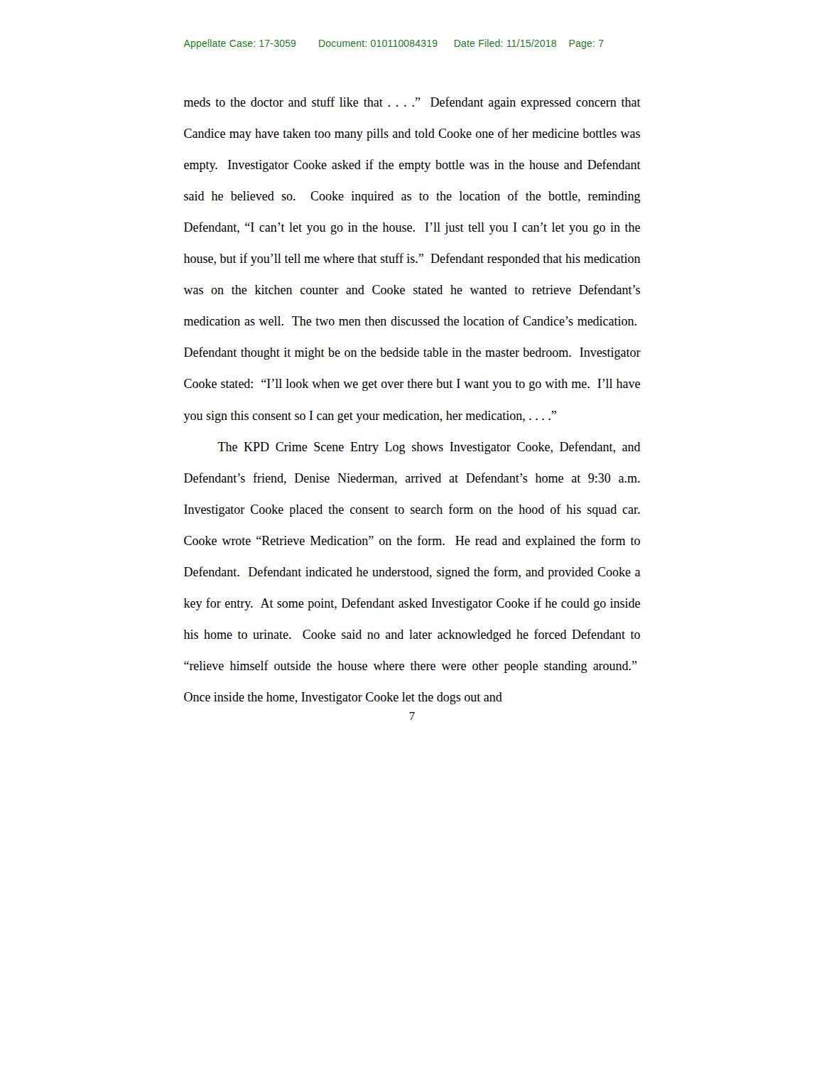Appellate Case: 17-3059 Document: 010110084319 Date Filed: 11/15/2018 Page: 7
meds to the doctor and stuff like that . . . .” Defendant again expressed concern that Candice may have taken too many pills and told Cooke one of her medicine bottles was empty. Investigator Cooke asked if the empty bottle was in the house and Defendant said he believed so. Cooke inquired as to the location of the bottle, reminding Defendant, “I can’t let you go in the house. I’ll just tell you I can’t let you go in the house, but if you’ll tell me where that stuff is.” Defendant responded that his medication was on the kitchen counter and Cooke stated he wanted to retrieve Defendant’s medication as well. The two men then discussed the location of Candice’s medication. Defendant thought it might be on the bedside table in the master bedroom. Investigator Cooke stated: “I’ll look when we get over there but I want you to go with me. I’ll have you sign this consent so I can get your medication, her medication, . . . .”
The KPD Crime Scene Entry Log shows Investigator Cooke, Defendant, and Defendant’s friend, Denise Niederman, arrived at Defendant’s home at 9:30 a.m. Investigator Cooke placed the consent to search form on the hood of his squad car. Cooke wrote “Retrieve Medication” on the form. He read and explained the form to Defendant. Defendant indicated he understood, signed the form, and provided Cooke a key for entry. At some point, Defendant asked Investigator Cooke if he could go inside his home to urinate. Cooke said no and later acknowledged he forced Defendant to “relieve himself outside the house where there were other people standing around.” Once inside the home, Investigator Cooke let the dogs out and
7